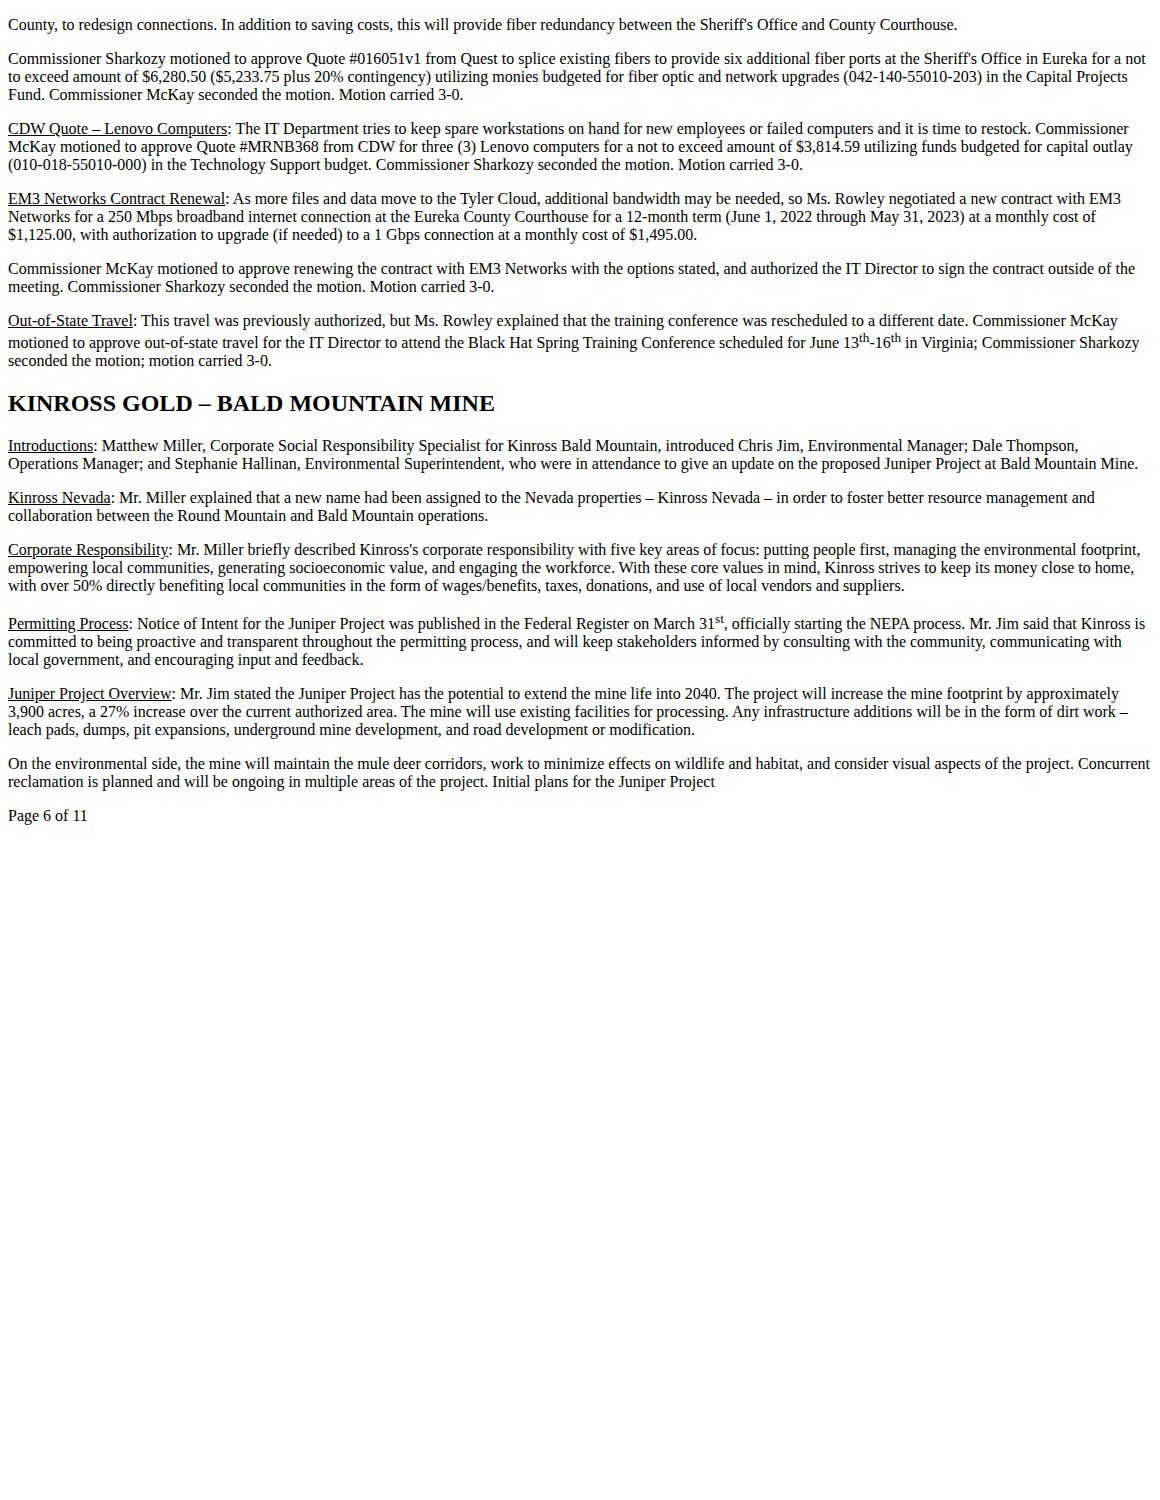County, to redesign connections. In addition to saving costs, this will provide fiber redundancy between the Sheriff's Office and County Courthouse.
Commissioner Sharkozy motioned to approve Quote #016051v1 from Quest to splice existing fibers to provide six additional fiber ports at the Sheriff's Office in Eureka for a not to exceed amount of $6,280.50 ($5,233.75 plus 20% contingency) utilizing monies budgeted for fiber optic and network upgrades (042-140-55010-203) in the Capital Projects Fund. Commissioner McKay seconded the motion. Motion carried 3-0.
CDW Quote – Lenovo Computers: The IT Department tries to keep spare workstations on hand for new employees or failed computers and it is time to restock. Commissioner McKay motioned to approve Quote #MRNB368 from CDW for three (3) Lenovo computers for a not to exceed amount of $3,814.59 utilizing funds budgeted for capital outlay (010-018-55010-000) in the Technology Support budget. Commissioner Sharkozy seconded the motion. Motion carried 3-0.
EM3 Networks Contract Renewal: As more files and data move to the Tyler Cloud, additional bandwidth may be needed, so Ms. Rowley negotiated a new contract with EM3 Networks for a 250 Mbps broadband internet connection at the Eureka County Courthouse for a 12-month term (June 1, 2022 through May 31, 2023) at a monthly cost of $1,125.00, with authorization to upgrade (if needed) to a 1 Gbps connection at a monthly cost of $1,495.00.
Commissioner McKay motioned to approve renewing the contract with EM3 Networks with the options stated, and authorized the IT Director to sign the contract outside of the meeting. Commissioner Sharkozy seconded the motion. Motion carried 3-0.
Out-of-State Travel: This travel was previously authorized, but Ms. Rowley explained that the training conference was rescheduled to a different date. Commissioner McKay motioned to approve out-of-state travel for the IT Director to attend the Black Hat Spring Training Conference scheduled for June 13th-16th in Virginia; Commissioner Sharkozy seconded the motion; motion carried 3-0.
KINROSS GOLD – BALD MOUNTAIN MINE
Introductions: Matthew Miller, Corporate Social Responsibility Specialist for Kinross Bald Mountain, introduced Chris Jim, Environmental Manager; Dale Thompson, Operations Manager; and Stephanie Hallinan, Environmental Superintendent, who were in attendance to give an update on the proposed Juniper Project at Bald Mountain Mine.
Kinross Nevada: Mr. Miller explained that a new name had been assigned to the Nevada properties – Kinross Nevada – in order to foster better resource management and collaboration between the Round Mountain and Bald Mountain operations.
Corporate Responsibility: Mr. Miller briefly described Kinross's corporate responsibility with five key areas of focus: putting people first, managing the environmental footprint, empowering local communities, generating socioeconomic value, and engaging the workforce. With these core values in mind, Kinross strives to keep its money close to home, with over 50% directly benefiting local communities in the form of wages/benefits, taxes, donations, and use of local vendors and suppliers.
Permitting Process: Notice of Intent for the Juniper Project was published in the Federal Register on March 31st, officially starting the NEPA process. Mr. Jim said that Kinross is committed to being proactive and transparent throughout the permitting process, and will keep stakeholders informed by consulting with the community, communicating with local government, and encouraging input and feedback.
Juniper Project Overview: Mr. Jim stated the Juniper Project has the potential to extend the mine life into 2040. The project will increase the mine footprint by approximately 3,900 acres, a 27% increase over the current authorized area. The mine will use existing facilities for processing. Any infrastructure additions will be in the form of dirt work – leach pads, dumps, pit expansions, underground mine development, and road development or modification.
On the environmental side, the mine will maintain the mule deer corridors, work to minimize effects on wildlife and habitat, and consider visual aspects of the project. Concurrent reclamation is planned and will be ongoing in multiple areas of the project. Initial plans for the Juniper Project
Page 6 of 11